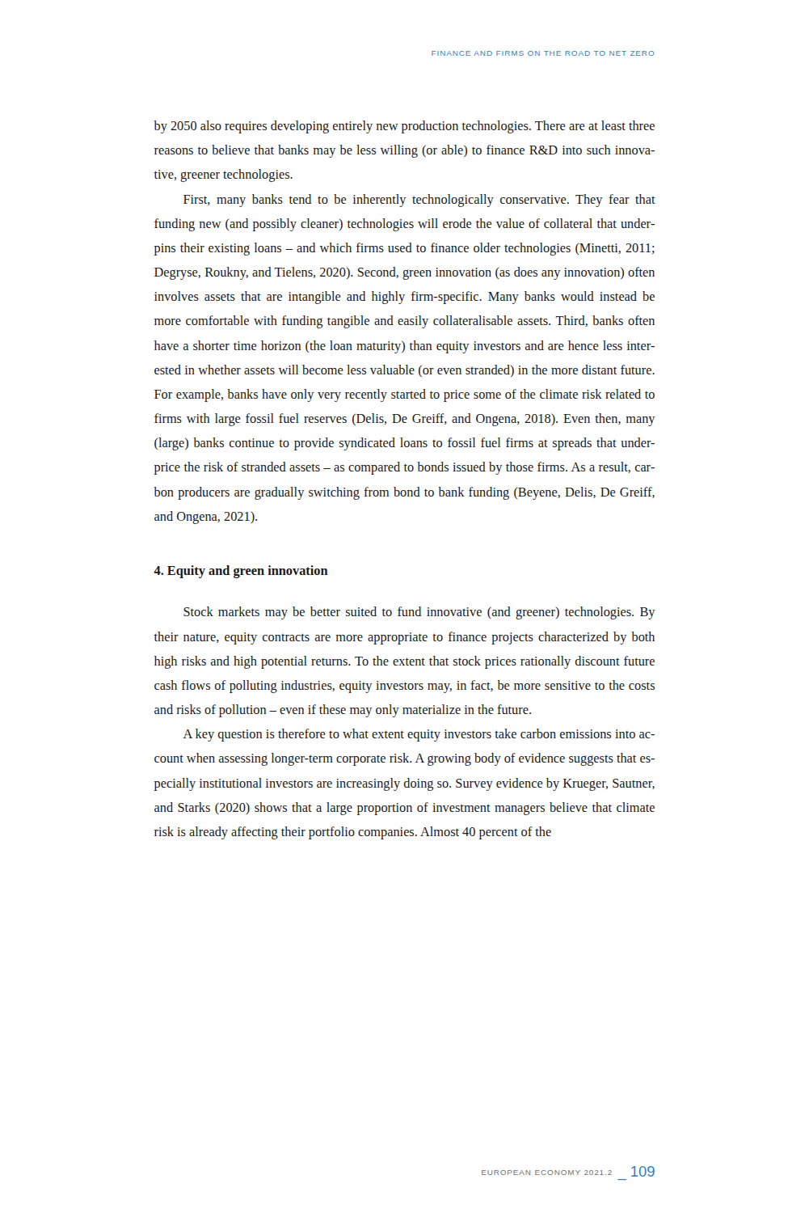Finance and firms on the road to net zero
by 2050 also requires developing entirely new production technologies. There are at least three reasons to believe that banks may be less willing (or able) to finance R&D into such innovative, greener technologies.
First, many banks tend to be inherently technologically conservative. They fear that funding new (and possibly cleaner) technologies will erode the value of collateral that underpins their existing loans – and which firms used to finance older technologies (Minetti, 2011; Degryse, Roukny, and Tielens, 2020). Second, green innovation (as does any innovation) often involves assets that are intangible and highly firm-specific. Many banks would instead be more comfortable with funding tangible and easily collateralisable assets. Third, banks often have a shorter time horizon (the loan maturity) than equity investors and are hence less interested in whether assets will become less valuable (or even stranded) in the more distant future. For example, banks have only very recently started to price some of the climate risk related to firms with large fossil fuel reserves (Delis, De Greiff, and Ongena, 2018). Even then, many (large) banks continue to provide syndicated loans to fossil fuel firms at spreads that under-price the risk of stranded assets – as compared to bonds issued by those firms. As a result, carbon producers are gradually switching from bond to bank funding (Beyene, Delis, De Greiff, and Ongena, 2021).
4. Equity and green innovation
Stock markets may be better suited to fund innovative (and greener) technologies. By their nature, equity contracts are more appropriate to finance projects characterized by both high risks and high potential returns. To the extent that stock prices rationally discount future cash flows of polluting industries, equity investors may, in fact, be more sensitive to the costs and risks of pollution – even if these may only materialize in the future.
A key question is therefore to what extent equity investors take carbon emissions into account when assessing longer-term corporate risk. A growing body of evidence suggests that especially institutional investors are increasingly doing so. Survey evidence by Krueger, Sautner, and Starks (2020) shows that a large proportion of investment managers believe that climate risk is already affecting their portfolio companies. Almost 40 percent of the
European Economy 2021.2 _ 109